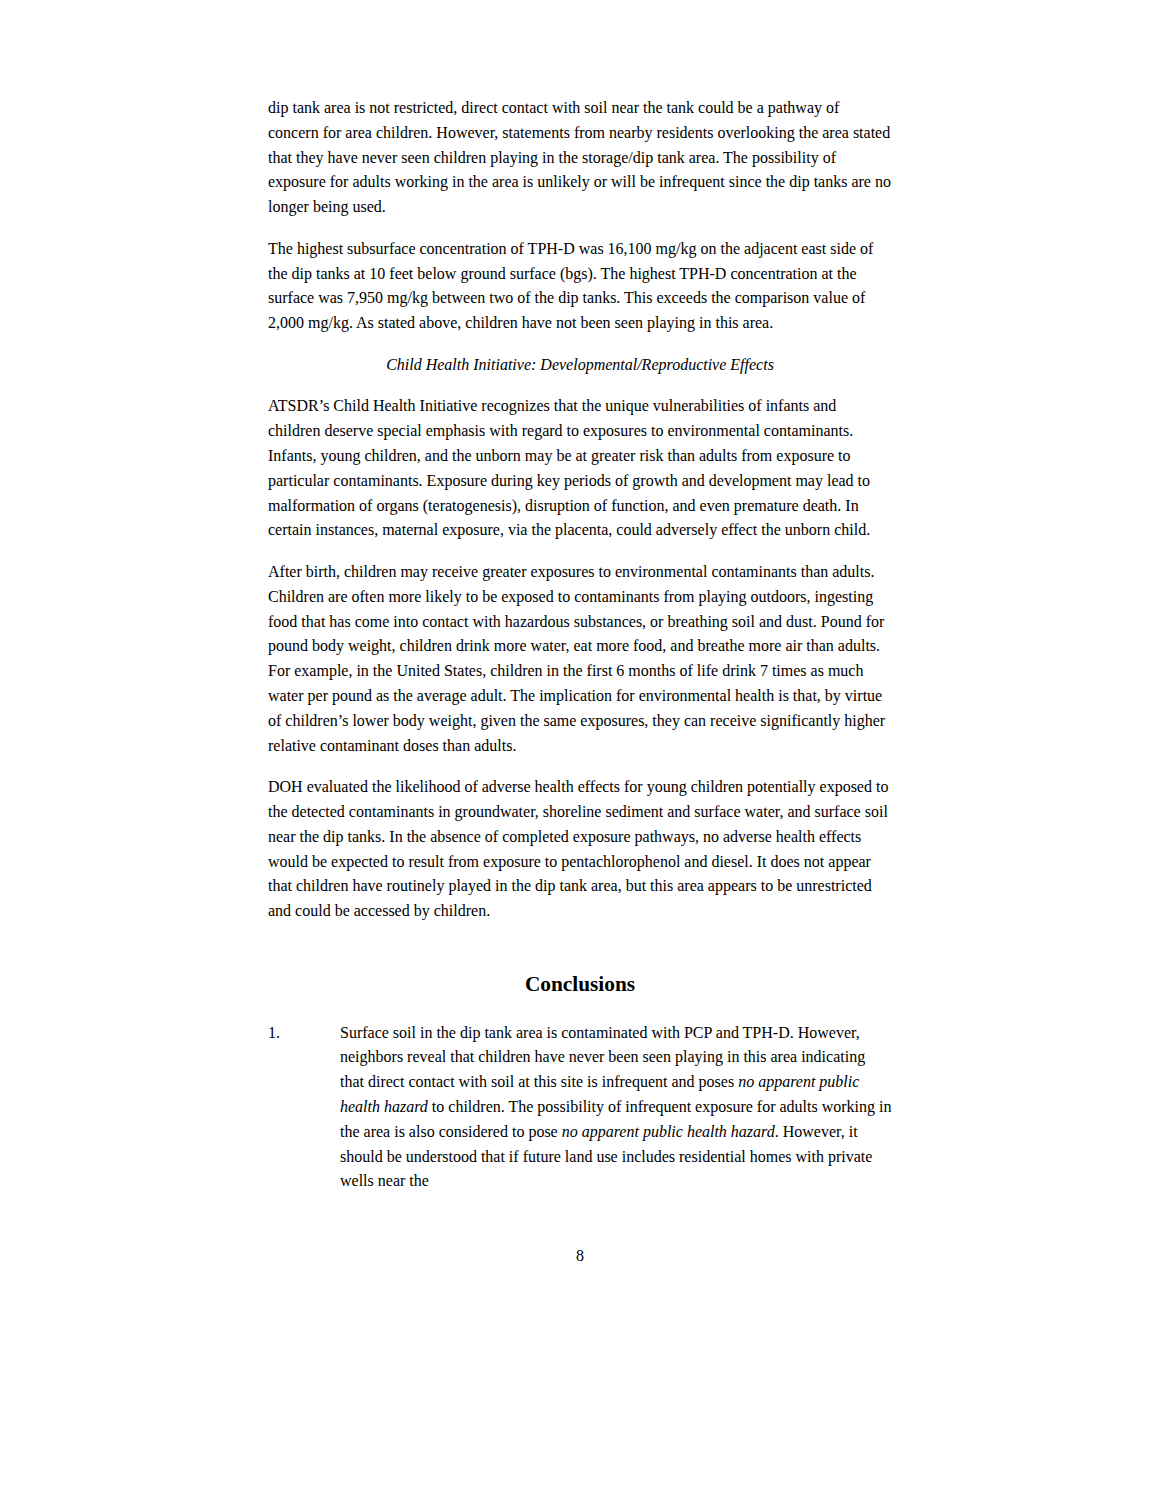dip tank area is not restricted, direct contact with soil near the tank could be a pathway of concern for area children. However, statements from nearby residents overlooking the area stated that they have never seen children playing in the storage/dip tank area. The possibility of exposure for adults working in the area is unlikely or will be infrequent since the dip tanks are no longer being used.
The highest subsurface concentration of TPH-D was 16,100 mg/kg on the adjacent east side of the dip tanks at 10 feet below ground surface (bgs). The highest TPH-D concentration at the surface was 7,950 mg/kg between two of the dip tanks. This exceeds the comparison value of 2,000 mg/kg. As stated above, children have not been seen playing in this area.
Child Health Initiative: Developmental/Reproductive Effects
ATSDR’s Child Health Initiative recognizes that the unique vulnerabilities of infants and children deserve special emphasis with regard to exposures to environmental contaminants. Infants, young children, and the unborn may be at greater risk than adults from exposure to particular contaminants. Exposure during key periods of growth and development may lead to malformation of organs (teratogenesis), disruption of function, and even premature death. In certain instances, maternal exposure, via the placenta, could adversely effect the unborn child.
After birth, children may receive greater exposures to environmental contaminants than adults. Children are often more likely to be exposed to contaminants from playing outdoors, ingesting food that has come into contact with hazardous substances, or breathing soil and dust. Pound for pound body weight, children drink more water, eat more food, and breathe more air than adults. For example, in the United States, children in the first 6 months of life drink 7 times as much water per pound as the average adult. The implication for environmental health is that, by virtue of children’s lower body weight, given the same exposures, they can receive significantly higher relative contaminant doses than adults.
DOH evaluated the likelihood of adverse health effects for young children potentially exposed to the detected contaminants in groundwater, shoreline sediment and surface water, and surface soil near the dip tanks. In the absence of completed exposure pathways, no adverse health effects would be expected to result from exposure to pentachlorophenol and diesel. It does not appear that children have routinely played in the dip tank area, but this area appears to be unrestricted and could be accessed by children.
Conclusions
1. Surface soil in the dip tank area is contaminated with PCP and TPH-D. However, neighbors reveal that children have never been seen playing in this area indicating that direct contact with soil at this site is infrequent and poses no apparent public health hazard to children. The possibility of infrequent exposure for adults working in the area is also considered to pose no apparent public health hazard. However, it should be understood that if future land use includes residential homes with private wells near the
8